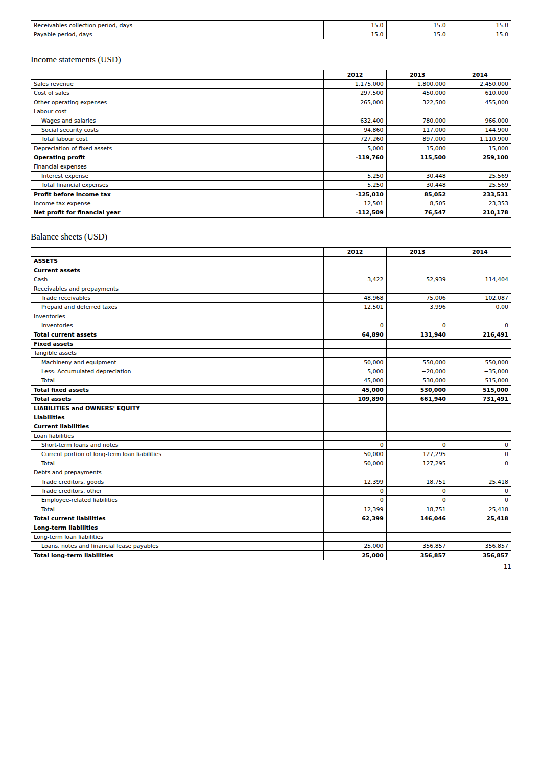| Receivables collection period, days | 15.0 | 15.0 | 15.0 |
| Payable period, days | 15.0 | 15.0 | 15.0 |
Income statements (USD)
| | 2012 | 2013 | 2014 |
| --- | --- | --- | --- |
| Sales revenue | 1,175,000 | 1,800,000 | 2,450,000 |
| Cost of sales | 297,500 | 450,000 | 610,000 |
| Other operating expenses | 265,000 | 322,500 | 455,000 |
| Labour cost | | | |
| Wages and salaries | 632,400 | 780,000 | 966,000 |
| Social security costs | 94,860 | 117,000 | 144,900 |
| Total labour cost | 727,260 | 897,000 | 1,110,900 |
| Depreciation of fixed assets | 5,000 | 15,000 | 15,000 |
| Operating profit | -119,760 | 115,500 | 259,100 |
| Financial expenses | | | |
| Interest expense | 5,250 | 30,448 | 25,569 |
| Total financial expenses | 5,250 | 30,448 | 25,569 |
| Profit before income tax | -125,010 | 85,052 | 233,531 |
| Income tax expense | -12,501 | 8,505 | 23,353 |
| Net profit for financial year | -112,509 | 76,547 | 210,178 |
Balance sheets (USD)
| | 2012 | 2013 | 2014 |
| --- | --- | --- | --- |
| ASSETS | | | |
| Current assets | | | |
| Cash | 3,422 | 52,939 | 114,404 |
| Receivables and prepayments | | | |
| Trade receivables | 48,968 | 75,006 | 102,087 |
| Prepaid and deferred taxes | 12,501 | 3,996 | 0.00 |
| Inventories | | | |
| Inventories | 0 | 0 | 0 |
| Total current assets | 64,890 | 131,940 | 216,491 |
| Fixed assets | | | |
| Tangible assets | | | |
| Machineny and equipment | 50,000 | 550,000 | 550,000 |
| Less: Accumulated depreciation | -5,000 | −20,000 | −35,000 |
| Total | 45,000 | 530,000 | 515,000 |
| Total fixed assets | 45,000 | 530,000 | 515,000 |
| Total assets | 109,890 | 661,940 | 731,491 |
| LIABILITIES and OWNERS' EQUITY | | | |
| Liabilities | | | |
| Current liabilities | | | |
| Loan liabilities | | | |
| Short-term loans and notes | 0 | 0 | 0 |
| Current portion of long-term loan liabilities | 50,000 | 127,295 | 0 |
| Total | 50,000 | 127,295 | 0 |
| Debts and prepayments | | | |
| Trade creditors, goods | 12,399 | 18,751 | 25,418 |
| Trade creditors, other | 0 | 0 | 0 |
| Employee-related liabilities | 0 | 0 | 0 |
| Total | 12,399 | 18,751 | 25,418 |
| Total current liabilities | 62,399 | 146,046 | 25,418 |
| Long-term liabilities | | | |
| Long-term loan liabilities | | | |
| Loans, notes and financial lease payables | 25,000 | 356,857 | 356,857 |
| Total long-term liabilities | 25,000 | 356,857 | 356,857 |
11